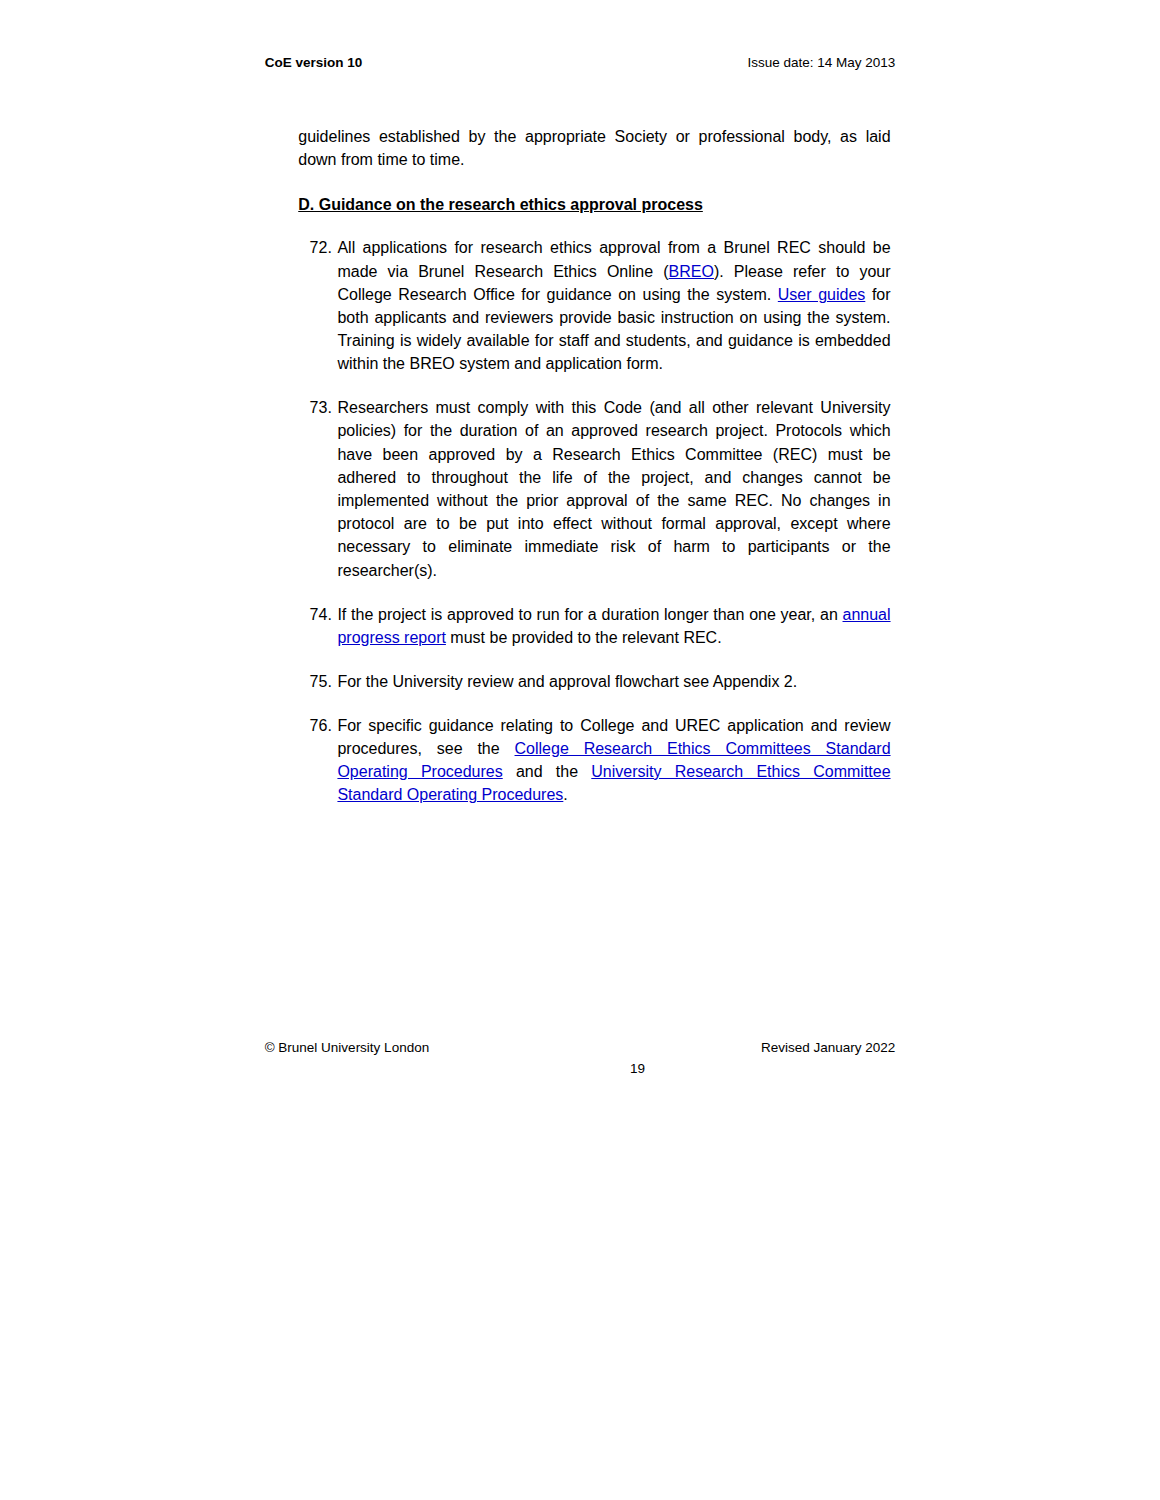CoE version 10
Issue date: 14 May 2013
guidelines established by the appropriate Society or professional body, as laid down from time to time.
D. Guidance on the research ethics approval process
72. All applications for research ethics approval from a Brunel REC should be made via Brunel Research Ethics Online (BREO). Please refer to your College Research Office for guidance on using the system. User guides for both applicants and reviewers provide basic instruction on using the system. Training is widely available for staff and students, and guidance is embedded within the BREO system and application form.
73. Researchers must comply with this Code (and all other relevant University policies) for the duration of an approved research project. Protocols which have been approved by a Research Ethics Committee (REC) must be adhered to throughout the life of the project, and changes cannot be implemented without the prior approval of the same REC. No changes in protocol are to be put into effect without formal approval, except where necessary to eliminate immediate risk of harm to participants or the researcher(s).
74. If the project is approved to run for a duration longer than one year, an annual progress report must be provided to the relevant REC.
75. For the University review and approval flowchart see Appendix 2.
76. For specific guidance relating to College and UREC application and review procedures, see the College Research Ethics Committees Standard Operating Procedures and the University Research Ethics Committee Standard Operating Procedures.
© Brunel University London
Revised January 2022
19